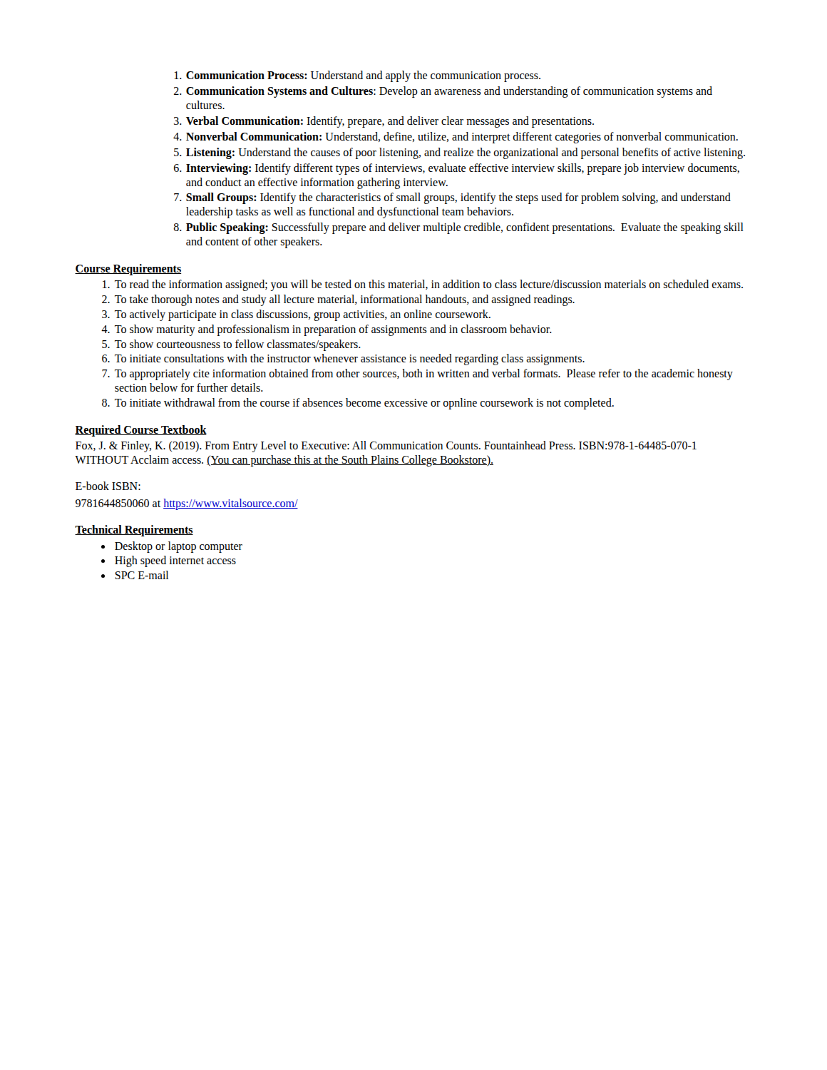Communication Process: Understand and apply the communication process.
Communication Systems and Cultures: Develop an awareness and understanding of communication systems and cultures.
Verbal Communication: Identify, prepare, and deliver clear messages and presentations.
Nonverbal Communication: Understand, define, utilize, and interpret different categories of nonverbal communication.
Listening: Understand the causes of poor listening, and realize the organizational and personal benefits of active listening.
Interviewing: Identify different types of interviews, evaluate effective interview skills, prepare job interview documents, and conduct an effective information gathering interview.
Small Groups: Identify the characteristics of small groups, identify the steps used for problem solving, and understand leadership tasks as well as functional and dysfunctional team behaviors.
Public Speaking: Successfully prepare and deliver multiple credible, confident presentations. Evaluate the speaking skill and content of other speakers.
Course Requirements
To read the information assigned; you will be tested on this material, in addition to class lecture/discussion materials on scheduled exams.
To take thorough notes and study all lecture material, informational handouts, and assigned readings.
To actively participate in class discussions, group activities, an online coursework.
To show maturity and professionalism in preparation of assignments and in classroom behavior.
To show courteousness to fellow classmates/speakers.
To initiate consultations with the instructor whenever assistance is needed regarding class assignments.
To appropriately cite information obtained from other sources, both in written and verbal formats. Please refer to the academic honesty section below for further details.
To initiate withdrawal from the course if absences become excessive or opnline coursework is not completed.
Required Course Textbook
Fox, J. & Finley, K. (2019). From Entry Level to Executive: All Communication Counts. Fountainhead Press. ISBN:978-1-64485-070-1 WITHOUT Acclaim access. (You can purchase this at the South Plains College Bookstore).
E-book ISBN:
9781644850060 at https://www.vitalsource.com/
Technical Requirements
Desktop or laptop computer
High speed internet access
SPC E-mail